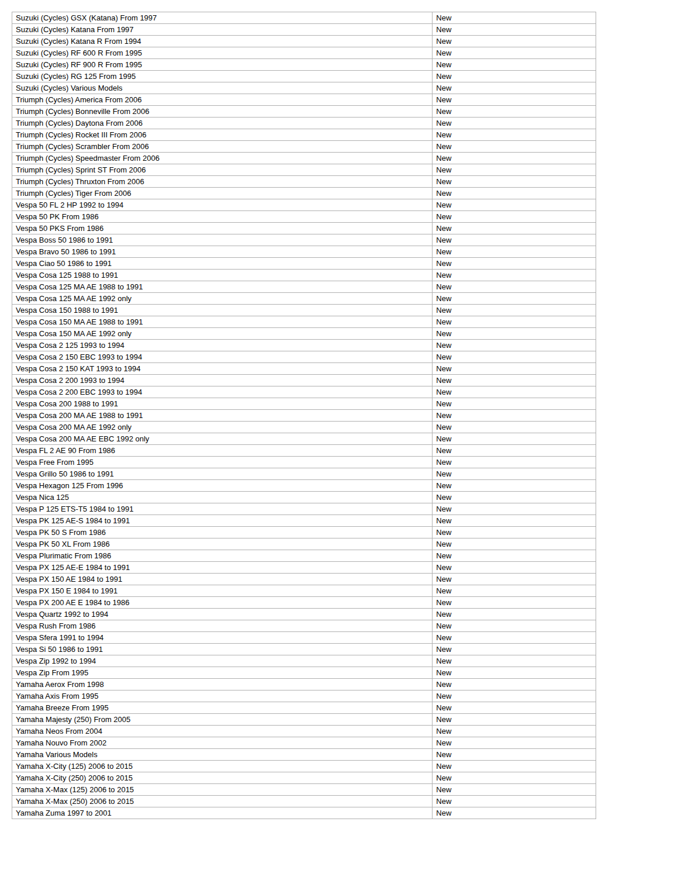| Suzuki (Cycles) GSX (Katana) From 1997 | New |
| Suzuki (Cycles) Katana From 1997 | New |
| Suzuki (Cycles) Katana R From 1994 | New |
| Suzuki (Cycles) RF 600 R From 1995 | New |
| Suzuki (Cycles) RF 900 R From 1995 | New |
| Suzuki (Cycles) RG 125 From 1995 | New |
| Suzuki (Cycles) Various Models | New |
| Triumph (Cycles) America From 2006 | New |
| Triumph (Cycles) Bonneville From 2006 | New |
| Triumph (Cycles) Daytona From 2006 | New |
| Triumph (Cycles) Rocket III From 2006 | New |
| Triumph (Cycles) Scrambler From 2006 | New |
| Triumph (Cycles) Speedmaster From 2006 | New |
| Triumph (Cycles) Sprint ST From 2006 | New |
| Triumph (Cycles) Thruxton From 2006 | New |
| Triumph (Cycles) Tiger From 2006 | New |
| Vespa 50 FL 2 HP 1992 to 1994 | New |
| Vespa 50 PK From 1986 | New |
| Vespa 50 PKS From 1986 | New |
| Vespa Boss 50 1986 to 1991 | New |
| Vespa Bravo 50 1986 to 1991 | New |
| Vespa Ciao 50 1986 to 1991 | New |
| Vespa Cosa 125 1988 to 1991 | New |
| Vespa Cosa 125 MA AE 1988 to 1991 | New |
| Vespa Cosa 125 MA AE 1992 only | New |
| Vespa Cosa 150 1988 to 1991 | New |
| Vespa Cosa 150 MA AE 1988 to 1991 | New |
| Vespa Cosa 150 MA AE 1992 only | New |
| Vespa Cosa 2 125 1993 to 1994 | New |
| Vespa Cosa 2 150 EBC 1993 to 1994 | New |
| Vespa Cosa 2 150 KAT 1993 to 1994 | New |
| Vespa Cosa 2 200 1993 to 1994 | New |
| Vespa Cosa 2 200 EBC 1993 to 1994 | New |
| Vespa Cosa 200 1988 to 1991 | New |
| Vespa Cosa 200 MA AE 1988 to 1991 | New |
| Vespa Cosa 200 MA AE 1992 only | New |
| Vespa Cosa 200 MA AE EBC 1992 only | New |
| Vespa FL 2 AE 90 From 1986 | New |
| Vespa Free From 1995 | New |
| Vespa Grillo 50 1986 to 1991 | New |
| Vespa Hexagon 125 From 1996 | New |
| Vespa Nica 125 | New |
| Vespa P 125 ETS-T5 1984 to 1991 | New |
| Vespa PK 125 AE-S 1984 to 1991 | New |
| Vespa PK 50 S From 1986 | New |
| Vespa PK 50 XL From 1986 | New |
| Vespa Plurimatic From 1986 | New |
| Vespa PX 125 AE-E 1984 to 1991 | New |
| Vespa PX 150 AE 1984 to 1991 | New |
| Vespa PX 150 E 1984 to 1991 | New |
| Vespa PX 200 AE E 1984 to 1986 | New |
| Vespa Quartz 1992 to 1994 | New |
| Vespa Rush From 1986 | New |
| Vespa Sfera 1991 to 1994 | New |
| Vespa Si 50 1986 to 1991 | New |
| Vespa Zip 1992 to 1994 | New |
| Vespa Zip From 1995 | New |
| Yamaha Aerox From 1998 | New |
| Yamaha Axis From 1995 | New |
| Yamaha Breeze From 1995 | New |
| Yamaha Majesty (250) From 2005 | New |
| Yamaha Neos From 2004 | New |
| Yamaha Nouvo From 2002 | New |
| Yamaha Various Models | New |
| Yamaha X-City (125) 2006 to 2015 | New |
| Yamaha X-City (250) 2006 to 2015 | New |
| Yamaha X-Max (125) 2006 to 2015 | New |
| Yamaha X-Max (250) 2006 to 2015 | New |
| Yamaha Zuma 1997 to 2001 | New |